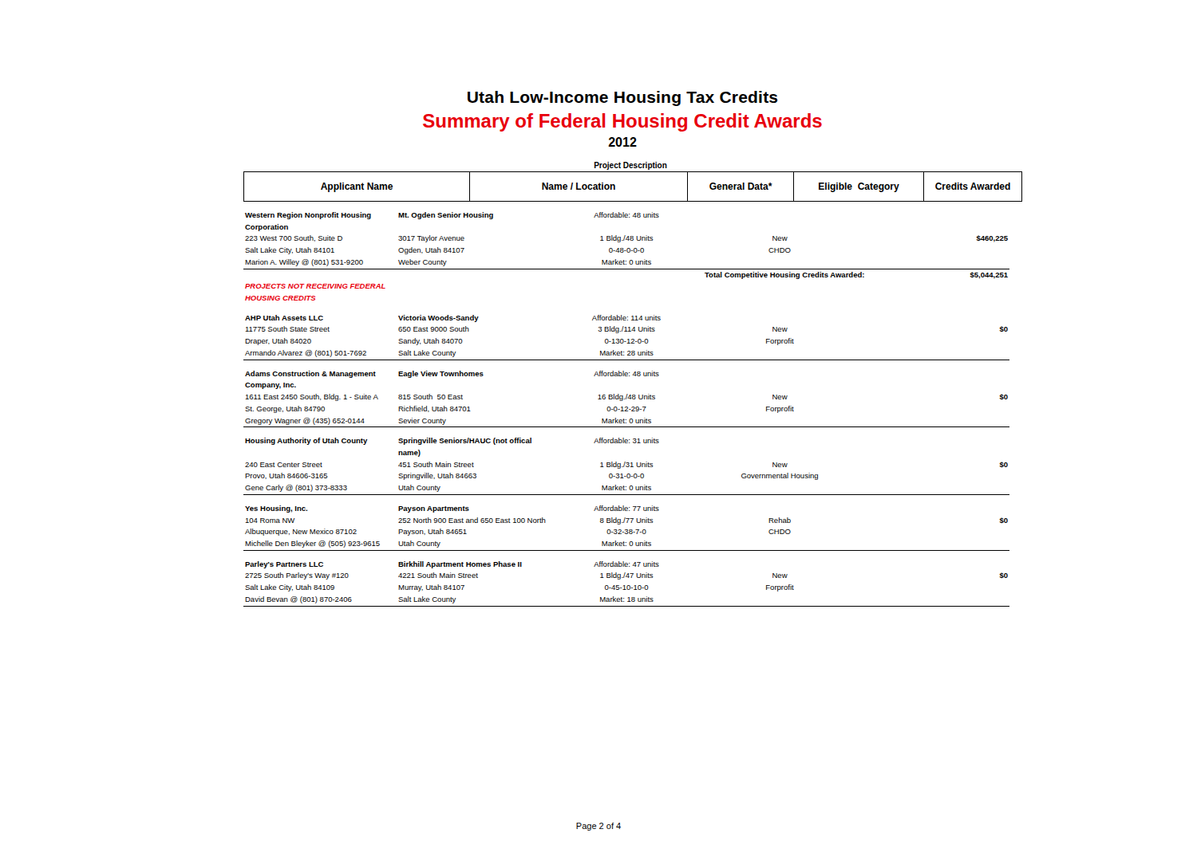Utah Low-Income Housing Tax Credits
Summary of Federal Housing Credit Awards
2012
Project Description
| Applicant Name | Name / Location | General Data* | Eligible Category | Credits Awarded |
| Western Region Nonprofit Housing Corporation | Mt. Ogden Senior Housing | Affordable: 48 units | | |
| 223 West 700 South, Suite D | 3017 Taylor Avenue | 1 Bldg./48 Units | New | $460,225 |
| Salt Lake City, Utah 84101 | Ogden, Utah 84107 | 0-48-0-0-0 | CHDO | |
| Marion A. Willey @ (801) 531-9200 | Weber County | Market: 0 units | | |
| | | | Total Competitive Housing Credits Awarded: | $5,044,251 |
| PROJECTS NOT RECEIVING FEDERAL HOUSING CREDITS | | | | |
| AHP Utah Assets LLC | Victoria Woods-Sandy | Affordable: 114 units | | |
| 11775 South State Street | 650 East 9000 South | 3 Bldg./114 Units | New | $0 |
| Draper, Utah 84020 | Sandy, Utah 84070 | 0-130-12-0-0 | Forprofit | |
| Armando Alvarez @ (801) 501-7692 | Salt Lake County | Market: 28 units | | |
| Adams Construction & Management Company, Inc. | Eagle View Townhomes | Affordable: 48 units | | |
| 1611 East 2450 South, Bldg. 1 - Suite A | 815 South 50 East | 16 Bldg./48 Units | New | $0 |
| St. George, Utah 84790 | Richfield, Utah 84701 | 0-0-12-29-7 | Forprofit | |
| Gregory Wagner @ (435) 652-0144 | Sevier County | Market: 0 units | | |
| Housing Authority of Utah County | Springville Seniors/HAUC (not offical name) | Affordable: 31 units | | |
| 240 East Center Street | 451 South Main Street | 1 Bldg./31 Units | New | $0 |
| Provo, Utah 84606-3165 | Springville, Utah 84663 | 0-31-0-0-0 | Governmental Housing | |
| Gene Carly @ (801) 373-8333 | Utah County | Market: 0 units | | |
| Yes Housing, Inc. | Payson Apartments | Affordable: 77 units | | |
| 104 Roma NW | 252 North 900 East and 650 East 100 North | 8 Bldg./77 Units | Rehab | $0 |
| Albuquerque, New Mexico 87102 | Payson, Utah 84651 | 0-32-38-7-0 | CHDO | |
| Michelle Den Bleyker @ (505) 923-9615 | Utah County | Market: 0 units | | |
| Parley's Partners LLC | Birkhill Apartment Homes Phase II | Affordable: 47 units | | |
| 2725 South Parley's Way #120 | 4221 South Main Street | 1 Bldg./47 Units | New | $0 |
| Salt Lake City, Utah 84109 | Murray, Utah 84107 | 0-45-10-10-0 | Forprofit | |
| David Bevan @ (801) 870-2406 | Salt Lake County | Market: 18 units | | |
Page 2 of 4